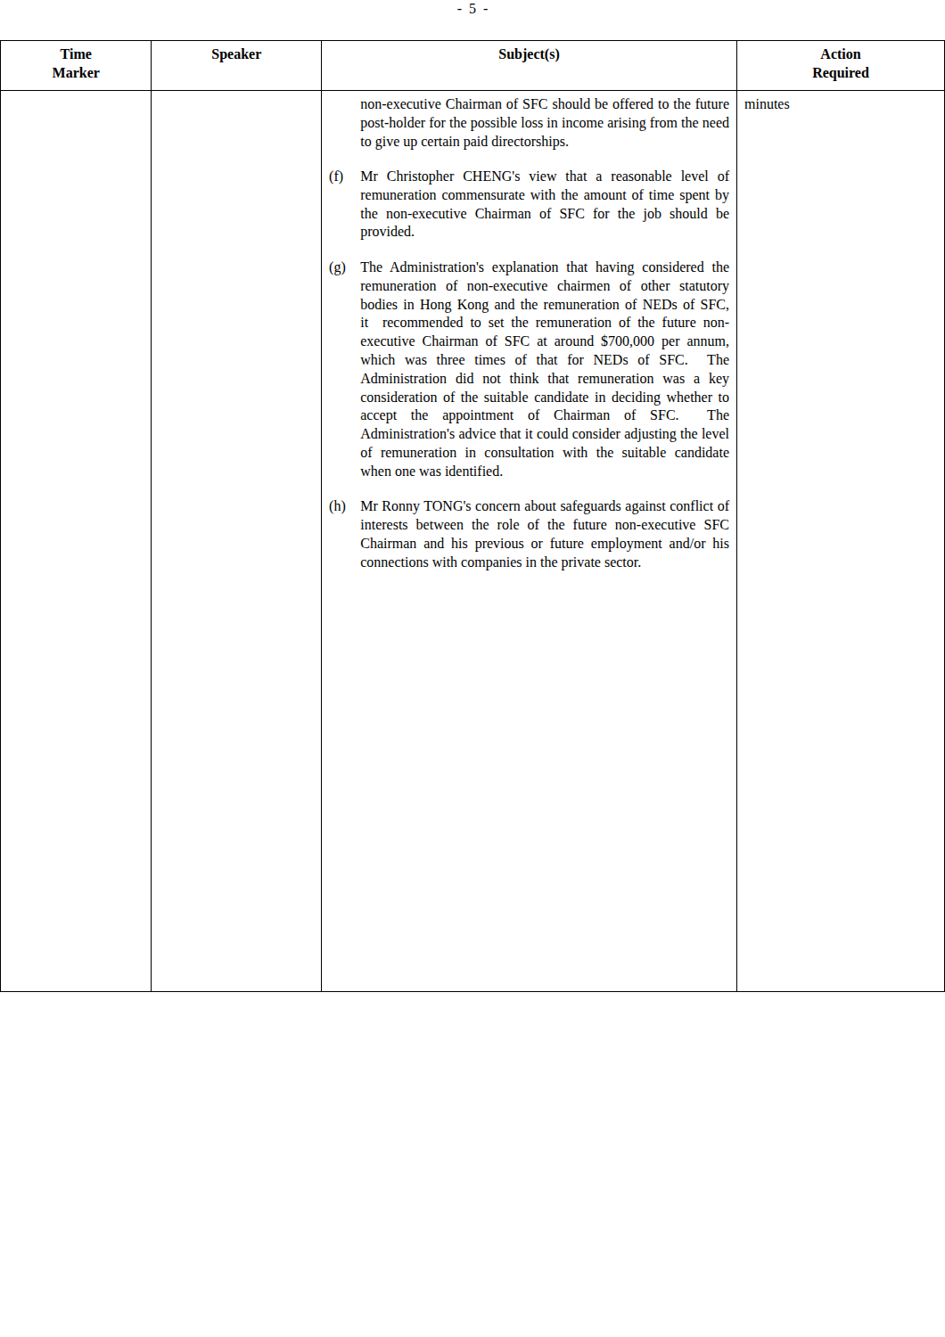- 5 -
| Time Marker | Speaker | Subject(s) | Action Required |
| --- | --- | --- | --- |
| | | non-executive Chairman of SFC should be offered to the future post-holder for the possible loss in income arising from the need to give up certain paid directorships. (f) Mr Christopher CHENG's view that a reasonable level of remuneration commensurate with the amount of time spent by the non-executive Chairman of SFC for the job should be provided. (g) The Administration's explanation that having considered the remuneration of non-executive chairmen of other statutory bodies in Hong Kong and the remuneration of NEDs of SFC, it recommended to set the remuneration of the future non-executive Chairman of SFC at around $700,000 per annum, which was three times of that for NEDs of SFC. The Administration did not think that remuneration was a key consideration of the suitable candidate in deciding whether to accept the appointment of Chairman of SFC. The Administration's advice that it could consider adjusting the level of remuneration in consultation with the suitable candidate when one was identified. (h) Mr Ronny TONG's concern about safeguards against conflict of interests between the role of the future non-executive SFC Chairman and his previous or future employment and/or his connections with companies in the private sector. | minutes |